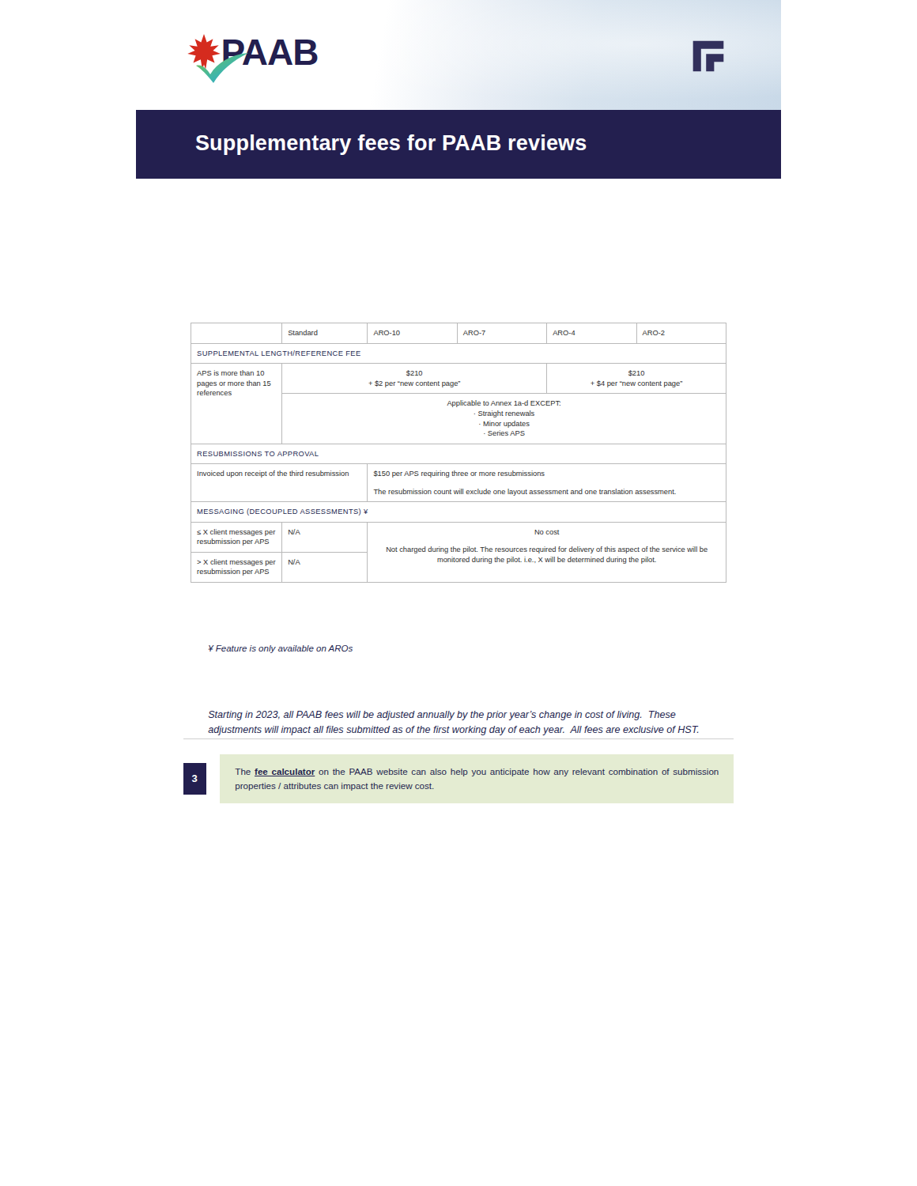PAAB
Supplementary fees for PAAB reviews
| | Standard | ARO-10 | ARO-7 | ARO-4 | ARO-2 |
| --- | --- | --- | --- | --- | --- |
| SUPPLEMENTAL LENGTH/REFERENCE FEE |
| APS is more than 10 pages or more than 15 references | $210 + $2 per “new content page” | $210 + $4 per “new content page” |
| Applicable to Annex 1a-d EXCEPT: · Straight renewals · Minor updates · Series APS |
| RESUBMISSIONS TO APPROVAL |
| Invoiced upon receipt of the third resubmission | $150 per APS requiring three or more resubmissions The resubmission count will exclude one layout assessment and one translation assessment. |
| MESSAGING (DECOUPLED ASSESSMENTS) ¥ |
| ≤ X client messages per resubmission per APS | N/A | No cost Not charged during the pilot. The resources required for delivery of this aspect of the service will be monitored during the pilot. i.e., X will be determined during the pilot. |
| > X client messages per resubmission per APS | N/A |
¥ Feature is only available on AROs
Starting in 2023, all PAAB fees will be adjusted annually by the prior year’s change in cost of living. These adjustments will impact all files submitted as of the first working day of each year. All fees are exclusive of HST.
3
The fee calculator on the PAAB website can also help you anticipate how any relevant combination of submission properties / attributes can impact the review cost.